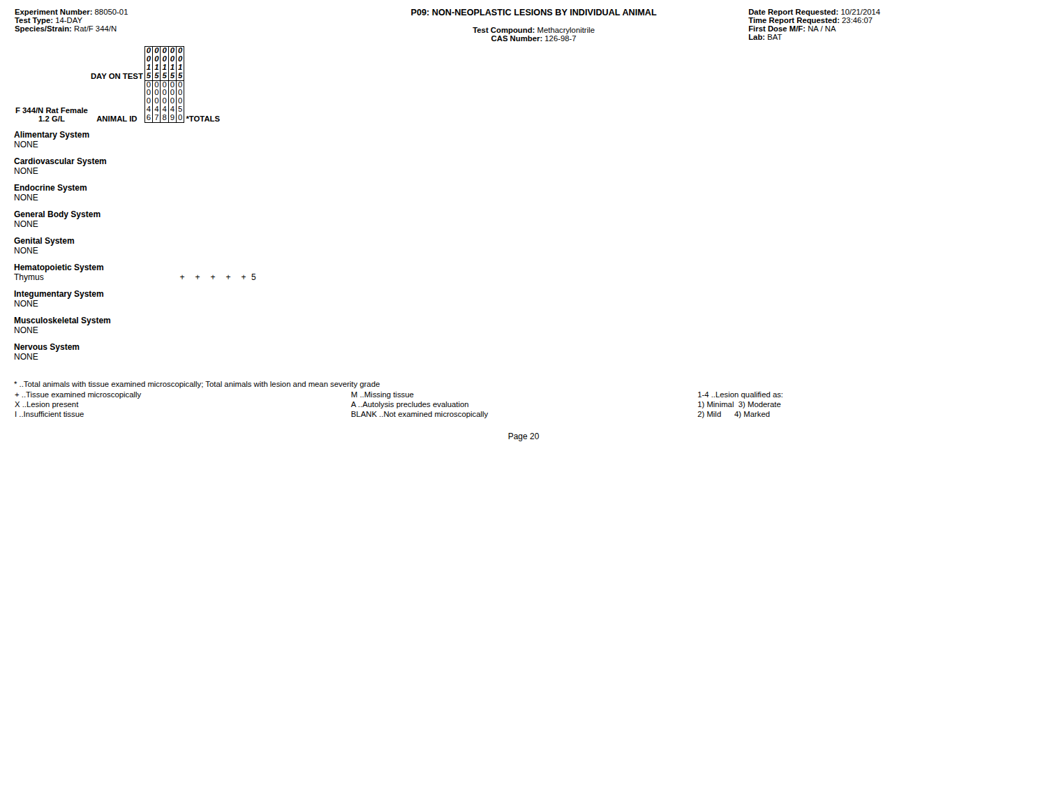| Experiment Number: 88050-01 Test Type: 14-DAY Species/Strain: Rat/F 344/N | P09: NON-NEOPLASTIC LESIONS BY INDIVIDUAL ANIMAL Test Compound: Methacrylonitrile CAS Number: 126-98-7 | Date Report Requested: 10/21/2014 Time Report Requested: 23:46:07 First Dose M/F: NA / NA Lab: BAT |
| F 344/N Rat Female 1.2 G/L | DAY ON TEST | 0 0 1 5 | 0 0 1 5 | 0 0 1 5 | 0 0 1 5 | 0 0 1 5 | |
| ANIMAL ID | 0 0 0 4 6 | 0 0 0 4 7 | 0 0 0 4 8 | 0 0 0 4 9 | 0 0 0 5 0 | *TOTALS |
Alimentary System
NONE
Cardiovascular System
NONE
Endocrine System
NONE
General Body System
NONE
Genital System
NONE
Hematopoietic System
| Thymus | + | + | + | + | + | 5 |
Integumentary System
NONE
Musculoskeletal System
NONE
Nervous System
NONE
* ..Total animals with tissue examined microscopically; Total animals with lesion and mean severity grade
| + ..Tissue examined microscopically | M ..Missing tissue | 1-4 ..Lesion qualified as: |
| X ..Lesion present | A ..Autolysis precludes evaluation | 1) Minimal 3) Moderate |
| I ..Insufficient tissue | BLANK ..Not examined microscopically | 2) Mild 4) Marked |
Page 20